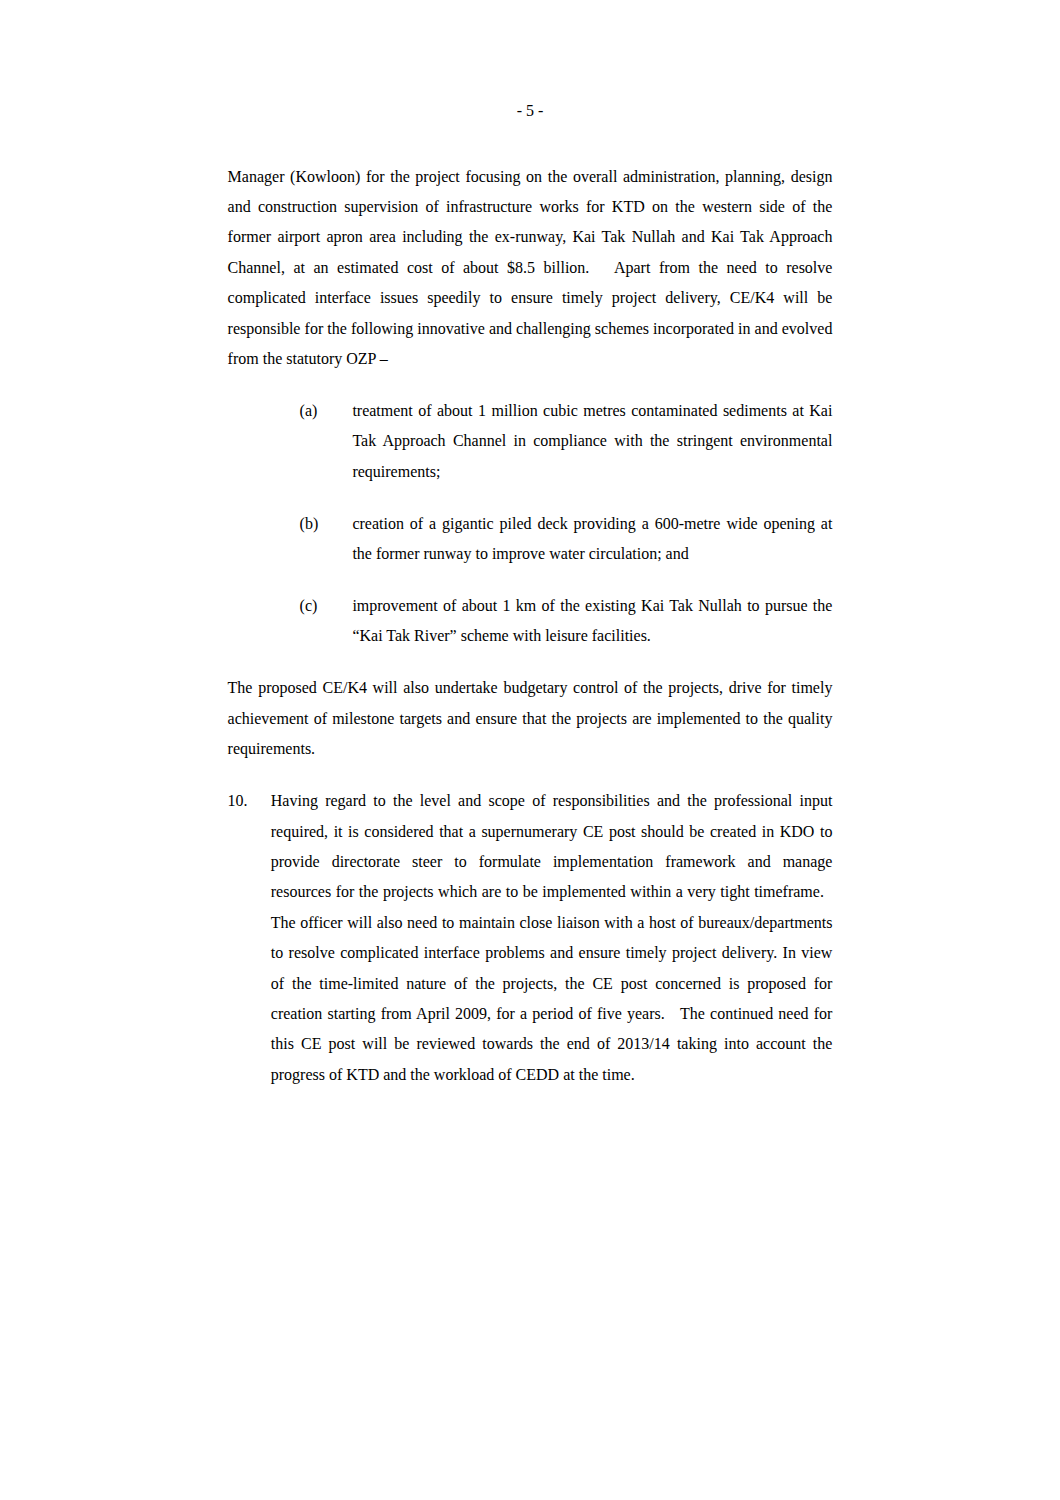- 5 -
Manager (Kowloon) for the project focusing on the overall administration, planning, design and construction supervision of infrastructure works for KTD on the western side of the former airport apron area including the ex-runway, Kai Tak Nullah and Kai Tak Approach Channel, at an estimated cost of about $8.5 billion. Apart from the need to resolve complicated interface issues speedily to ensure timely project delivery, CE/K4 will be responsible for the following innovative and challenging schemes incorporated in and evolved from the statutory OZP –
(a)
treatment of about 1 million cubic metres contaminated sediments at Kai Tak Approach Channel in compliance with the stringent environmental requirements;
(b)
creation of a gigantic piled deck providing a 600-metre wide opening at the former runway to improve water circulation; and
(c)
improvement of about 1 km of the existing Kai Tak Nullah to pursue the “Kai Tak River” scheme with leisure facilities.
The proposed CE/K4 will also undertake budgetary control of the projects, drive for timely achievement of milestone targets and ensure that the projects are implemented to the quality requirements.
10.
Having regard to the level and scope of responsibilities and the professional input required, it is considered that a supernumerary CE post should be created in KDO to provide directorate steer to formulate implementation framework and manage resources for the projects which are to be implemented within a very tight timeframe. The officer will also need to maintain close liaison with a host of bureaux/departments to resolve complicated interface problems and ensure timely project delivery. In view of the time-limited nature of the projects, the CE post concerned is proposed for creation starting from April 2009, for a period of five years. The continued need for this CE post will be reviewed towards the end of 2013/14 taking into account the progress of KTD and the workload of CEDD at the time.